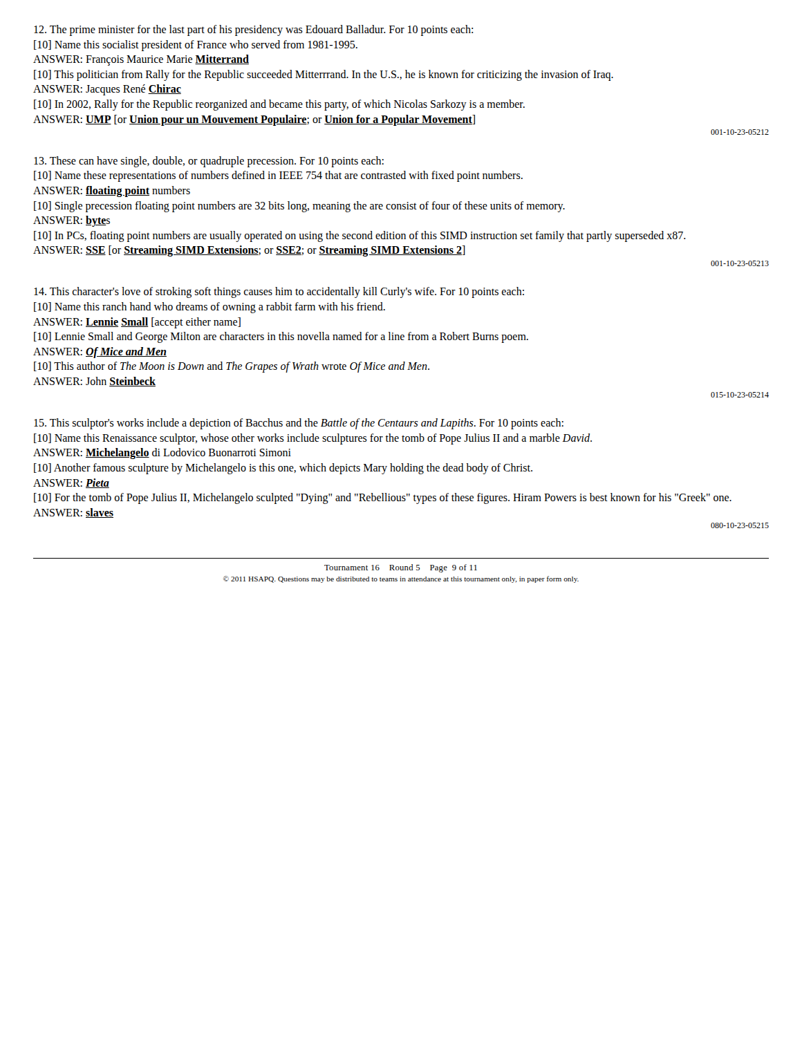12. The prime minister for the last part of his presidency was Edouard Balladur. For 10 points each:
[10] Name this socialist president of France who served from 1981-1995.
ANSWER: François Maurice Marie Mitterrand
[10] This politician from Rally for the Republic succeeded Mitterrrand. In the U.S., he is known for criticizing the invasion of Iraq.
ANSWER: Jacques René Chirac
[10] In 2002, Rally for the Republic reorganized and became this party, of which Nicolas Sarkozy is a member.
ANSWER: UMP [or Union pour un Mouvement Populaire; or Union for a Popular Movement]
001-10-23-05212
13. These can have single, double, or quadruple precession. For 10 points each:
[10] Name these representations of numbers defined in IEEE 754 that are contrasted with fixed point numbers.
ANSWER: floating point numbers
[10] Single precession floating point numbers are 32 bits long, meaning the are consist of four of these units of memory.
ANSWER: bytes
[10] In PCs, floating point numbers are usually operated on using the second edition of this SIMD instruction set family that partly superseded x87.
ANSWER: SSE [or Streaming SIMD Extensions; or SSE2; or Streaming SIMD Extensions 2]
001-10-23-05213
14. This character's love of stroking soft things causes him to accidentally kill Curly's wife. For 10 points each:
[10] Name this ranch hand who dreams of owning a rabbit farm with his friend.
ANSWER: Lennie Small [accept either name]
[10] Lennie Small and George Milton are characters in this novella named for a line from a Robert Burns poem.
ANSWER: Of Mice and Men
[10] This author of The Moon is Down and The Grapes of Wrath wrote Of Mice and Men.
ANSWER: John Steinbeck
015-10-23-05214
15. This sculptor's works include a depiction of Bacchus and the Battle of the Centaurs and Lapiths. For 10 points each:
[10] Name this Renaissance sculptor, whose other works include sculptures for the tomb of Pope Julius II and a marble David.
ANSWER: Michelangelo di Lodovico Buonarroti Simoni
[10] Another famous sculpture by Michelangelo is this one, which depicts Mary holding the dead body of Christ.
ANSWER: Pieta
[10] For the tomb of Pope Julius II, Michelangelo sculpted "Dying" and "Rebellious" types of these figures. Hiram Powers is best known for his "Greek" one.
ANSWER: slaves
080-10-23-05215
Tournament 16 Round 5 Page 9 of 11
© 2011 HSAPQ. Questions may be distributed to teams in attendance at this tournament only, in paper form only.